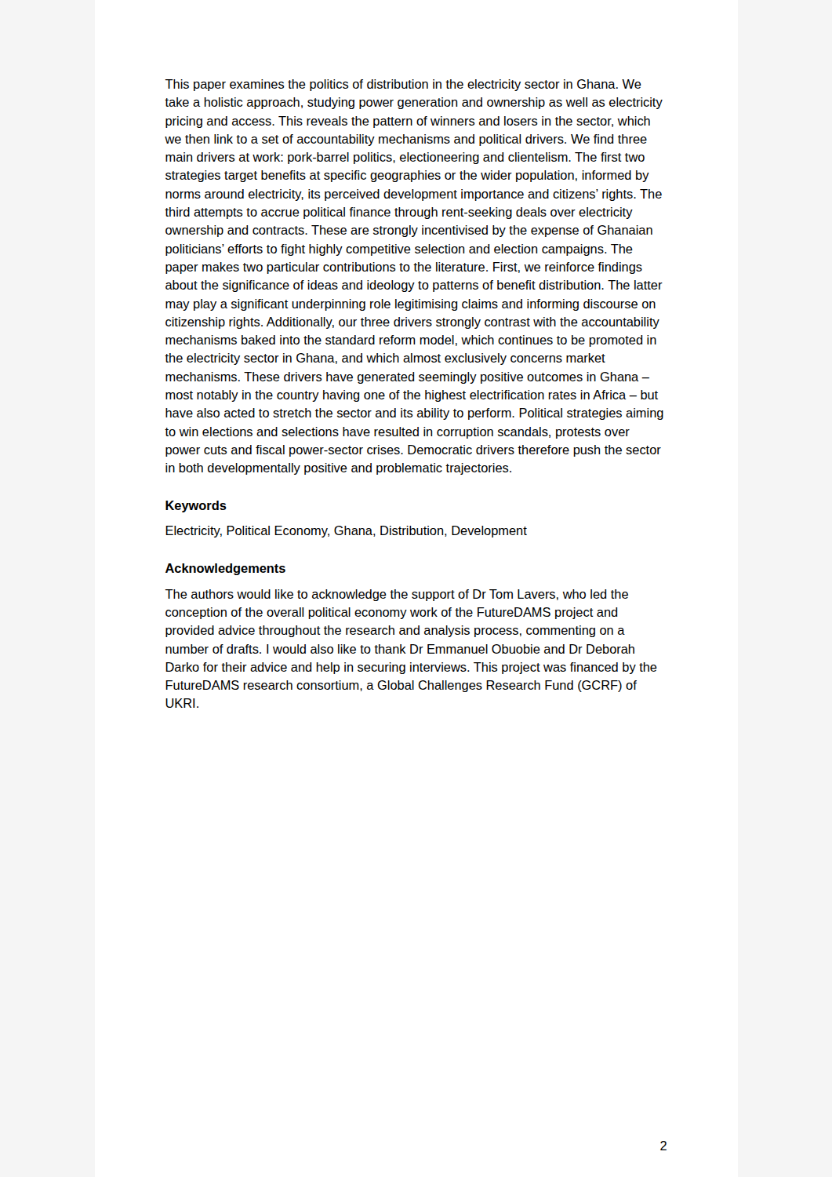This paper examines the politics of distribution in the electricity sector in Ghana. We take a holistic approach, studying power generation and ownership as well as electricity pricing and access. This reveals the pattern of winners and losers in the sector, which we then link to a set of accountability mechanisms and political drivers. We find three main drivers at work: pork-barrel politics, electioneering and clientelism. The first two strategies target benefits at specific geographies or the wider population, informed by norms around electricity, its perceived development importance and citizens’ rights. The third attempts to accrue political finance through rent-seeking deals over electricity ownership and contracts. These are strongly incentivised by the expense of Ghanaian politicians’ efforts to fight highly competitive selection and election campaigns. The paper makes two particular contributions to the literature. First, we reinforce findings about the significance of ideas and ideology to patterns of benefit distribution. The latter may play a significant underpinning role legitimising claims and informing discourse on citizenship rights. Additionally, our three drivers strongly contrast with the accountability mechanisms baked into the standard reform model, which continues to be promoted in the electricity sector in Ghana, and which almost exclusively concerns market mechanisms. These drivers have generated seemingly positive outcomes in Ghana – most notably in the country having one of the highest electrification rates in Africa – but have also acted to stretch the sector and its ability to perform. Political strategies aiming to win elections and selections have resulted in corruption scandals, protests over power cuts and fiscal power-sector crises. Democratic drivers therefore push the sector in both developmentally positive and problematic trajectories.
Keywords
Electricity, Political Economy, Ghana, Distribution, Development
Acknowledgements
The authors would like to acknowledge the support of Dr Tom Lavers, who led the conception of the overall political economy work of the FutureDAMS project and provided advice throughout the research and analysis process, commenting on a number of drafts. I would also like to thank Dr Emmanuel Obuobie and Dr Deborah Darko for their advice and help in securing interviews. This project was financed by the FutureDAMS research consortium, a Global Challenges Research Fund (GCRF) of UKRI.
2